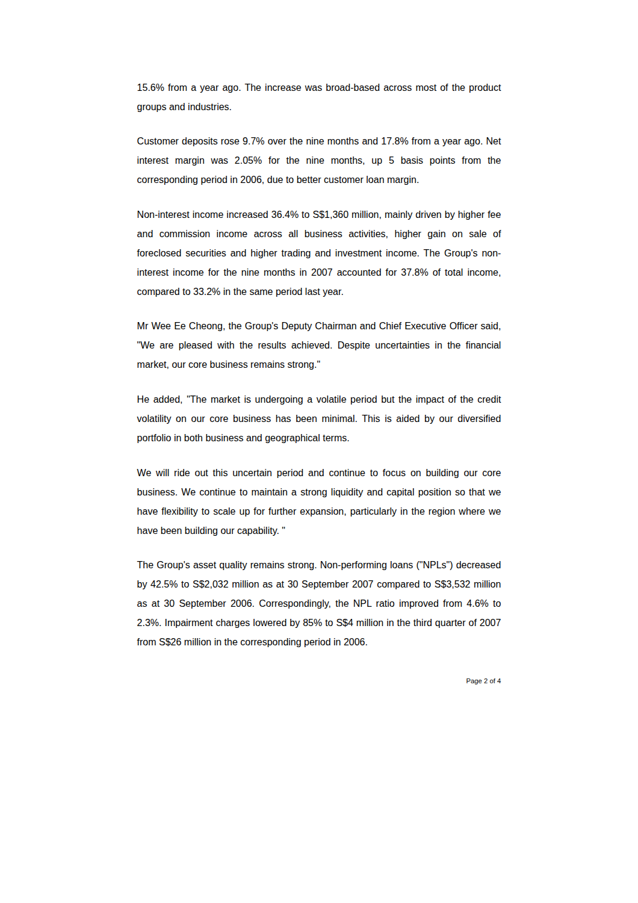15.6% from a year ago. The increase was broad-based across most of the product groups and industries.
Customer deposits rose 9.7% over the nine months and 17.8% from a year ago. Net interest margin was 2.05% for the nine months, up 5 basis points from the corresponding period in 2006, due to better customer loan margin.
Non-interest income increased 36.4% to S$1,360 million, mainly driven by higher fee and commission income across all business activities, higher gain on sale of foreclosed securities and higher trading and investment income. The Group's non-interest income for the nine months in 2007 accounted for 37.8% of total income, compared to 33.2% in the same period last year.
Mr Wee Ee Cheong, the Group's Deputy Chairman and Chief Executive Officer said, "We are pleased with the results achieved. Despite uncertainties in the financial market, our core business remains strong."
He added, "The market is undergoing a volatile period but the impact of the credit volatility on our core business has been minimal. This is aided by our diversified portfolio in both business and geographical terms.
We will ride out this uncertain period and continue to focus on building our core business. We continue to maintain a strong liquidity and capital position so that we have flexibility to scale up for further expansion, particularly in the region where we have been building our capability. "
The Group's asset quality remains strong. Non-performing loans ("NPLs") decreased by 42.5% to S$2,032 million as at 30 September 2007 compared to S$3,532 million as at 30 September 2006. Correspondingly, the NPL ratio improved from 4.6% to 2.3%. Impairment charges lowered by 85% to S$4 million in the third quarter of 2007 from S$26 million in the corresponding period in 2006.
Page 2 of 4